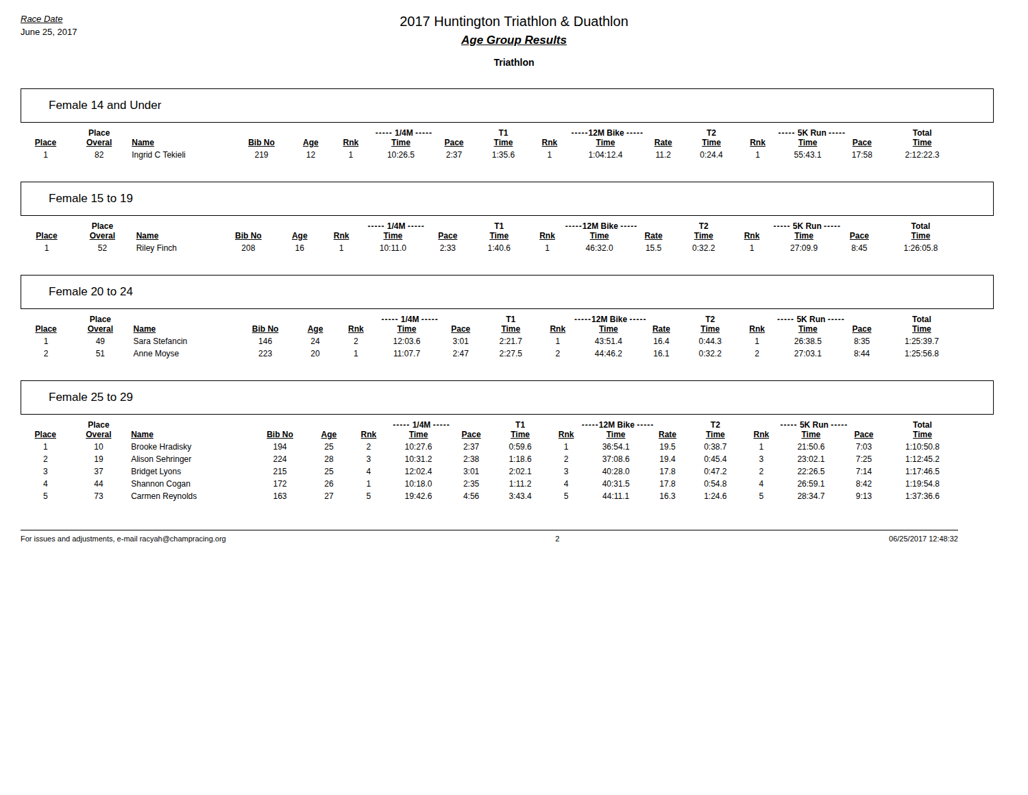Race Date June 25, 2017
2017 Huntington Triathlon & Duathlon
Age Group Results
Triathlon
Female 14 and Under
| | Place | | | | ----- 1/4M ----- | T1 | ----- 12M Bike ----- | T2 | ----- 5K Run ----- | Total |
| --- | --- | --- | --- | --- | --- | --- | --- | --- | --- | --- |
| Place | Overal | Name | Bib No | Age | Rnk | Time | Pace | Time | Rnk | Time | Rate | Time | Rnk | Time | Pace | Time |
| 1 | 82 | Ingrid C Tekieli | 219 | 12 | 1 | 10:26.5 | 2:37 | 1:35.6 | 1 | 1:04:12.4 | 11.2 | 0:24.4 | 1 | 55:43.1 | 17:58 | 2:12:22.3 |
Female 15 to 19
| | Place | | | | ----- 1/4M ----- | T1 | ----- 12M Bike ----- | T2 | ----- 5K Run ----- | Total |
| --- | --- | --- | --- | --- | --- | --- | --- | --- | --- | --- |
| Place | Overal | Name | Bib No | Age | Rnk | Time | Pace | Time | Rnk | Time | Rate | Time | Rnk | Time | Pace | Time |
| 1 | 52 | Riley Finch | 208 | 16 | 1 | 10:11.0 | 2:33 | 1:40.6 | 1 | 46:32.0 | 15.5 | 0:32.2 | 1 | 27:09.9 | 8:45 | 1:26:05.8 |
Female 20 to 24
| | Place | | | | ----- 1/4M ----- | T1 | ----- 12M Bike ----- | T2 | ----- 5K Run ----- | Total |
| --- | --- | --- | --- | --- | --- | --- | --- | --- | --- | --- |
| Place | Overal | Name | Bib No | Age | Rnk | Time | Pace | Time | Rnk | Time | Rate | Time | Rnk | Time | Pace | Time |
| 1 | 49 | Sara Stefancin | 146 | 24 | 2 | 12:03.6 | 3:01 | 2:21.7 | 1 | 43:51.4 | 16.4 | 0:44.3 | 1 | 26:38.5 | 8:35 | 1:25:39.7 |
| 2 | 51 | Anne Moyse | 223 | 20 | 1 | 11:07.7 | 2:47 | 2:27.5 | 2 | 44:46.2 | 16.1 | 0:32.2 | 2 | 27:03.1 | 8:44 | 1:25:56.8 |
Female 25 to 29
| | Place | | | | ----- 1/4M ----- | T1 | ----- 12M Bike ----- | T2 | ----- 5K Run ----- | Total |
| --- | --- | --- | --- | --- | --- | --- | --- | --- | --- | --- |
| Place | Overal | Name | Bib No | Age | Rnk | Time | Pace | Time | Rnk | Time | Rate | Time | Rnk | Time | Pace | Time |
| 1 | 10 | Brooke Hradisky | 194 | 25 | 2 | 10:27.6 | 2:37 | 0:59.6 | 1 | 36:54.1 | 19.5 | 0:38.7 | 1 | 21:50.6 | 7:03 | 1:10:50.8 |
| 2 | 19 | Alison Sehringer | 224 | 28 | 3 | 10:31.2 | 2:38 | 1:18.6 | 2 | 37:08.6 | 19.4 | 0:45.4 | 3 | 23:02.1 | 7:25 | 1:12:45.2 |
| 3 | 37 | Bridget Lyons | 215 | 25 | 4 | 12:02.4 | 3:01 | 2:02.1 | 3 | 40:28.0 | 17.8 | 0:47.2 | 2 | 22:26.5 | 7:14 | 1:17:46.5 |
| 4 | 44 | Shannon Cogan | 172 | 26 | 1 | 10:18.0 | 2:35 | 1:11.2 | 4 | 40:31.5 | 17.8 | 0:54.8 | 4 | 26:59.1 | 8:42 | 1:19:54.8 |
| 5 | 73 | Carmen Reynolds | 163 | 27 | 5 | 19:42.6 | 4:56 | 3:43.4 | 5 | 44:11.1 | 16.3 | 1:24.6 | 5 | 28:34.7 | 9:13 | 1:37:36.6 |
For issues and adjustments, e-mail racyah@champracing.org
2
06/25/2017 12:48:32